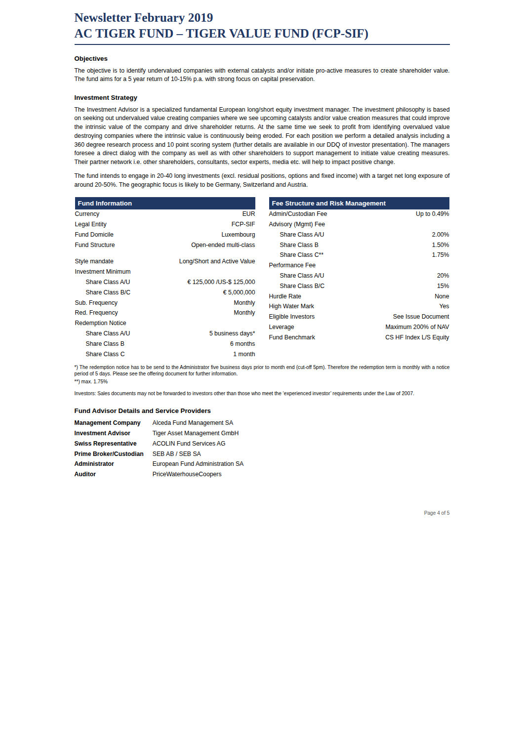Newsletter February 2019AC TIGER FUND – TIGER VALUE FUND (FCP-SIF)
Objectives
The objective is to identify undervalued companies with external catalysts and/or initiate pro-active measures to create shareholder value. The fund aims for a 5 year return of 10-15% p.a. with strong focus on capital preservation.
Investment Strategy
The Investment Advisor is a specialized fundamental European long/short equity investment manager. The investment philosophy is based on seeking out undervalued value creating companies where we see upcoming catalysts and/or value creation measures that could improve the intrinsic value of the company and drive shareholder returns. At the same time we seek to profit from identifying overvalued value destroying companies where the intrinsic value is continuously being eroded. For each position we perform a detailed analysis including a 360 degree research process and 10 point scoring system (further details are available in our DDQ of investor presentation). The managers foresee a direct dialog with the company as well as with other shareholders to support management to initiate value creating measures. Their partner network i.e. other shareholders, consultants, sector experts, media etc. will help to impact positive change.
The fund intends to engage in 20-40 long investments (excl. residual positions, options and fixed income) with a target net long exposure of around 20-50%. The geographic focus is likely to be Germany, Switzerland and Austria.
| Fund Information / Currency / EUR / / Legal Entity / FCP-SIF / / Fund Domicile / Luxembourg / / Fund Structure / Open-ended multi-class / / Style mandate / Long/Short and Active Value / / Investment Minimum / / / Share Class A/U / € 125,000 /US-$ 125,000 / / Share Class B/C / € 5,000,000 / / Sub. Frequency / Monthly / / Red. Frequency / Monthly / / Redemption Notice / / / Share Class A/U / 5 business days* / / Share Class B / 6 months / / Share Class C / 1 month / | Fee Structure and Risk Management / Admin/Custodian Fee / Up to 0.49% / / Advisory (Mgmt) Fee / / / Share Class A/U / 2.00% / / Share Class B / 1.50% / / Share Class C** / 1.75% / / Performance Fee / / / Share Class A/U / 20% / / Share Class B/C / 15% / / Hurdle Rate / None / / High Water Mark / Yes / / Eligible Investors / See Issue Document / / Leverage / Maximum 200% of NAV / / Fund Benchmark / CS HF Index L/S Equity / |
*) The redemption notice has to be send to the Administrator five business days prior to month end (cut-off 5pm). Therefore the redemption term is monthly with a notice period of 5 days. Please see the offering document for further information.
**) max. 1.75%
Investors: Sales documents may not be forwarded to investors other than those who meet the ‘experienced investor’ requirements under the Law of 2007.
Fund Advisor Details and Service Providers
| Management Company | Alceda Fund Management SA |
| Investment Advisor | Tiger Asset Management GmbH |
| Swiss Representative | ACOLIN Fund Services AG |
| Prime Broker/Custodian | SEB AB / SEB SA |
| Administrator | European Fund Administration SA |
| Auditor | PriceWaterhouseCoopers |
Page 4 of 5